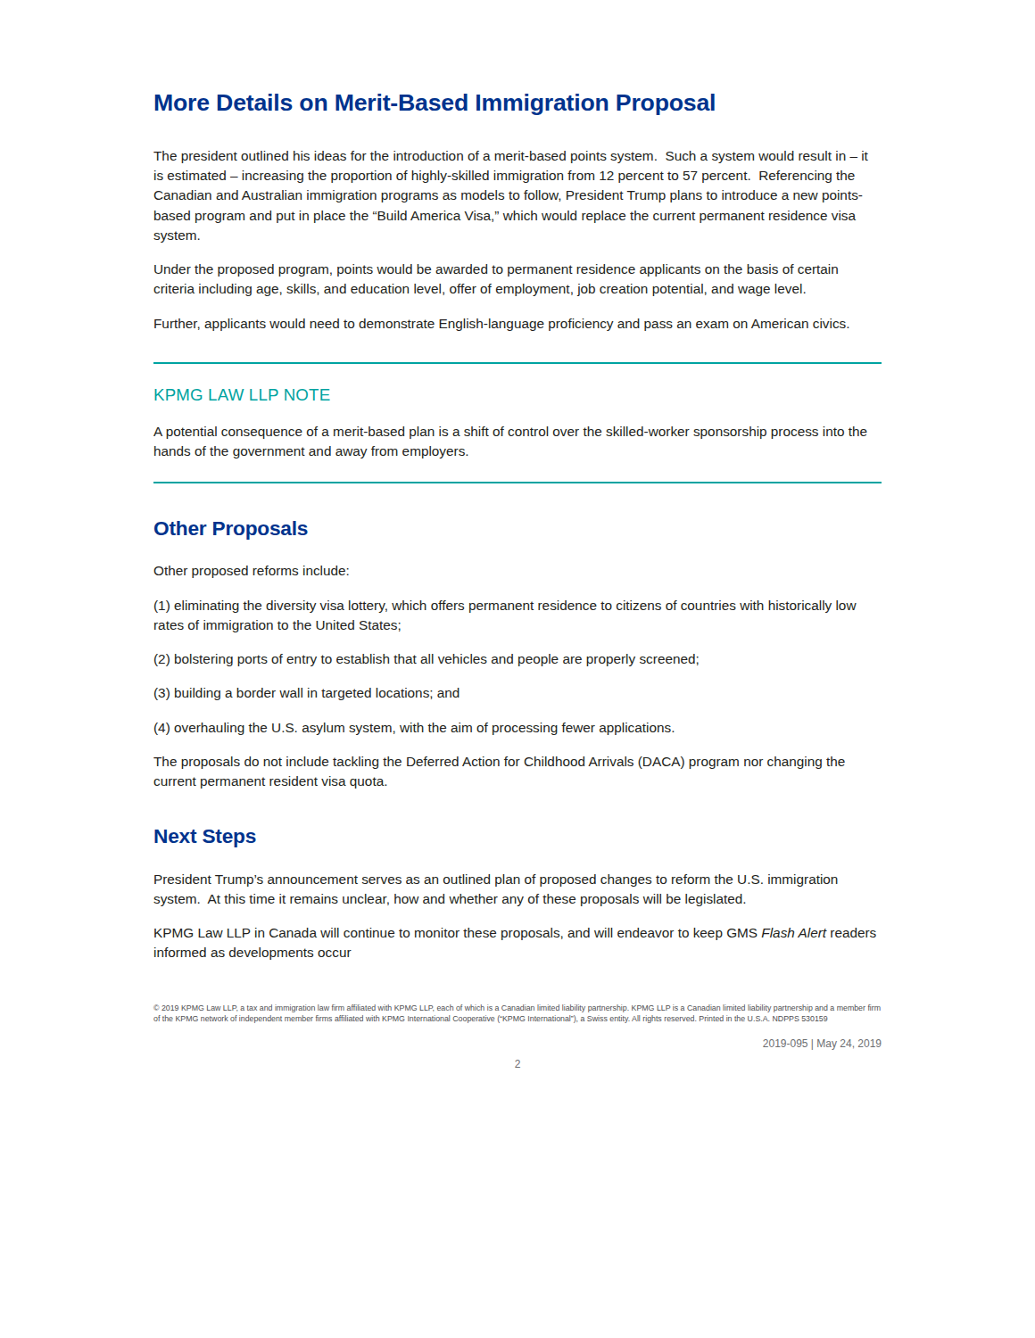More Details on Merit-Based Immigration Proposal
The president outlined his ideas for the introduction of a merit-based points system. Such a system would result in – it is estimated – increasing the proportion of highly-skilled immigration from 12 percent to 57 percent. Referencing the Canadian and Australian immigration programs as models to follow, President Trump plans to introduce a new points-based program and put in place the “Build America Visa,” which would replace the current permanent residence visa system.
Under the proposed program, points would be awarded to permanent residence applicants on the basis of certain criteria including age, skills, and education level, offer of employment, job creation potential, and wage level.
Further, applicants would need to demonstrate English-language proficiency and pass an exam on American civics.
KPMG LAW LLP NOTE
A potential consequence of a merit-based plan is a shift of control over the skilled-worker sponsorship process into the hands of the government and away from employers.
Other Proposals
Other proposed reforms include:
(1) eliminating the diversity visa lottery, which offers permanent residence to citizens of countries with historically low rates of immigration to the United States;
(2) bolstering ports of entry to establish that all vehicles and people are properly screened;
(3) building a border wall in targeted locations; and
(4) overhauling the U.S. asylum system, with the aim of processing fewer applications.
The proposals do not include tackling the Deferred Action for Childhood Arrivals (DACA) program nor changing the current permanent resident visa quota.
Next Steps
President Trump’s announcement serves as an outlined plan of proposed changes to reform the U.S. immigration system. At this time it remains unclear, how and whether any of these proposals will be legislated.
KPMG Law LLP in Canada will continue to monitor these proposals, and will endeavor to keep GMS Flash Alert readers informed as developments occur
© 2019 KPMG Law LLP, a tax and immigration law firm affiliated with KPMG LLP, each of which is a Canadian limited liability partnership. KPMG LLP is a Canadian limited liability partnership and a member firm of the KPMG network of independent member firms affiliated with KPMG International Cooperative (“KPMG International”), a Swiss entity. All rights reserved. Printed in the U.S.A. NDPPS 530159
2019-095 | May 24, 2019
2